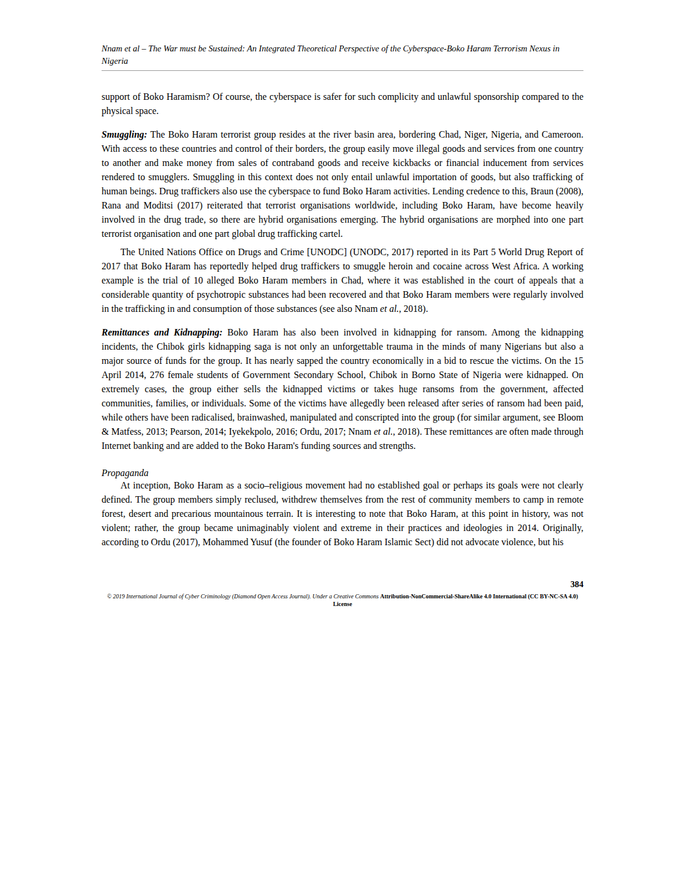Nnam et al – The War must be Sustained: An Integrated Theoretical Perspective of the Cyberspace-Boko Haram Terrorism Nexus in Nigeria
support of Boko Haramism? Of course, the cyberspace is safer for such complicity and unlawful sponsorship compared to the physical space.
Smuggling: The Boko Haram terrorist group resides at the river basin area, bordering Chad, Niger, Nigeria, and Cameroon. With access to these countries and control of their borders, the group easily move illegal goods and services from one country to another and make money from sales of contraband goods and receive kickbacks or financial inducement from services rendered to smugglers. Smuggling in this context does not only entail unlawful importation of goods, but also trafficking of human beings. Drug traffickers also use the cyberspace to fund Boko Haram activities. Lending credence to this, Braun (2008), Rana and Moditsi (2017) reiterated that terrorist organisations worldwide, including Boko Haram, have become heavily involved in the drug trade, so there are hybrid organisations emerging. The hybrid organisations are morphed into one part terrorist organisation and one part global drug trafficking cartel.
The United Nations Office on Drugs and Crime [UNODC] (UNODC, 2017) reported in its Part 5 World Drug Report of 2017 that Boko Haram has reportedly helped drug traffickers to smuggle heroin and cocaine across West Africa. A working example is the trial of 10 alleged Boko Haram members in Chad, where it was established in the court of appeals that a considerable quantity of psychotropic substances had been recovered and that Boko Haram members were regularly involved in the trafficking in and consumption of those substances (see also Nnam et al., 2018).
Remittances and Kidnapping: Boko Haram has also been involved in kidnapping for ransom. Among the kidnapping incidents, the Chibok girls kidnapping saga is not only an unforgettable trauma in the minds of many Nigerians but also a major source of funds for the group. It has nearly sapped the country economically in a bid to rescue the victims. On the 15 April 2014, 276 female students of Government Secondary School, Chibok in Borno State of Nigeria were kidnapped. On extremely cases, the group either sells the kidnapped victims or takes huge ransoms from the government, affected communities, families, or individuals. Some of the victims have allegedly been released after series of ransom had been paid, while others have been radicalised, brainwashed, manipulated and conscripted into the group (for similar argument, see Bloom & Matfess, 2013; Pearson, 2014; Iyekekpolo, 2016; Ordu, 2017; Nnam et al., 2018). These remittances are often made through Internet banking and are added to the Boko Haram's funding sources and strengths.
Propaganda
At inception, Boko Haram as a socio–religious movement had no established goal or perhaps its goals were not clearly defined. The group members simply reclused, withdrew themselves from the rest of community members to camp in remote forest, desert and precarious mountainous terrain. It is interesting to note that Boko Haram, at this point in history, was not violent; rather, the group became unimaginably violent and extreme in their practices and ideologies in 2014. Originally, according to Ordu (2017), Mohammed Yusuf (the founder of Boko Haram Islamic Sect) did not advocate violence, but his
384
© 2019 International Journal of Cyber Criminology (Diamond Open Access Journal). Under a Creative Commons Attribution-NonCommercial-ShareAlike 4.0 International (CC BY-NC-SA 4.0) License